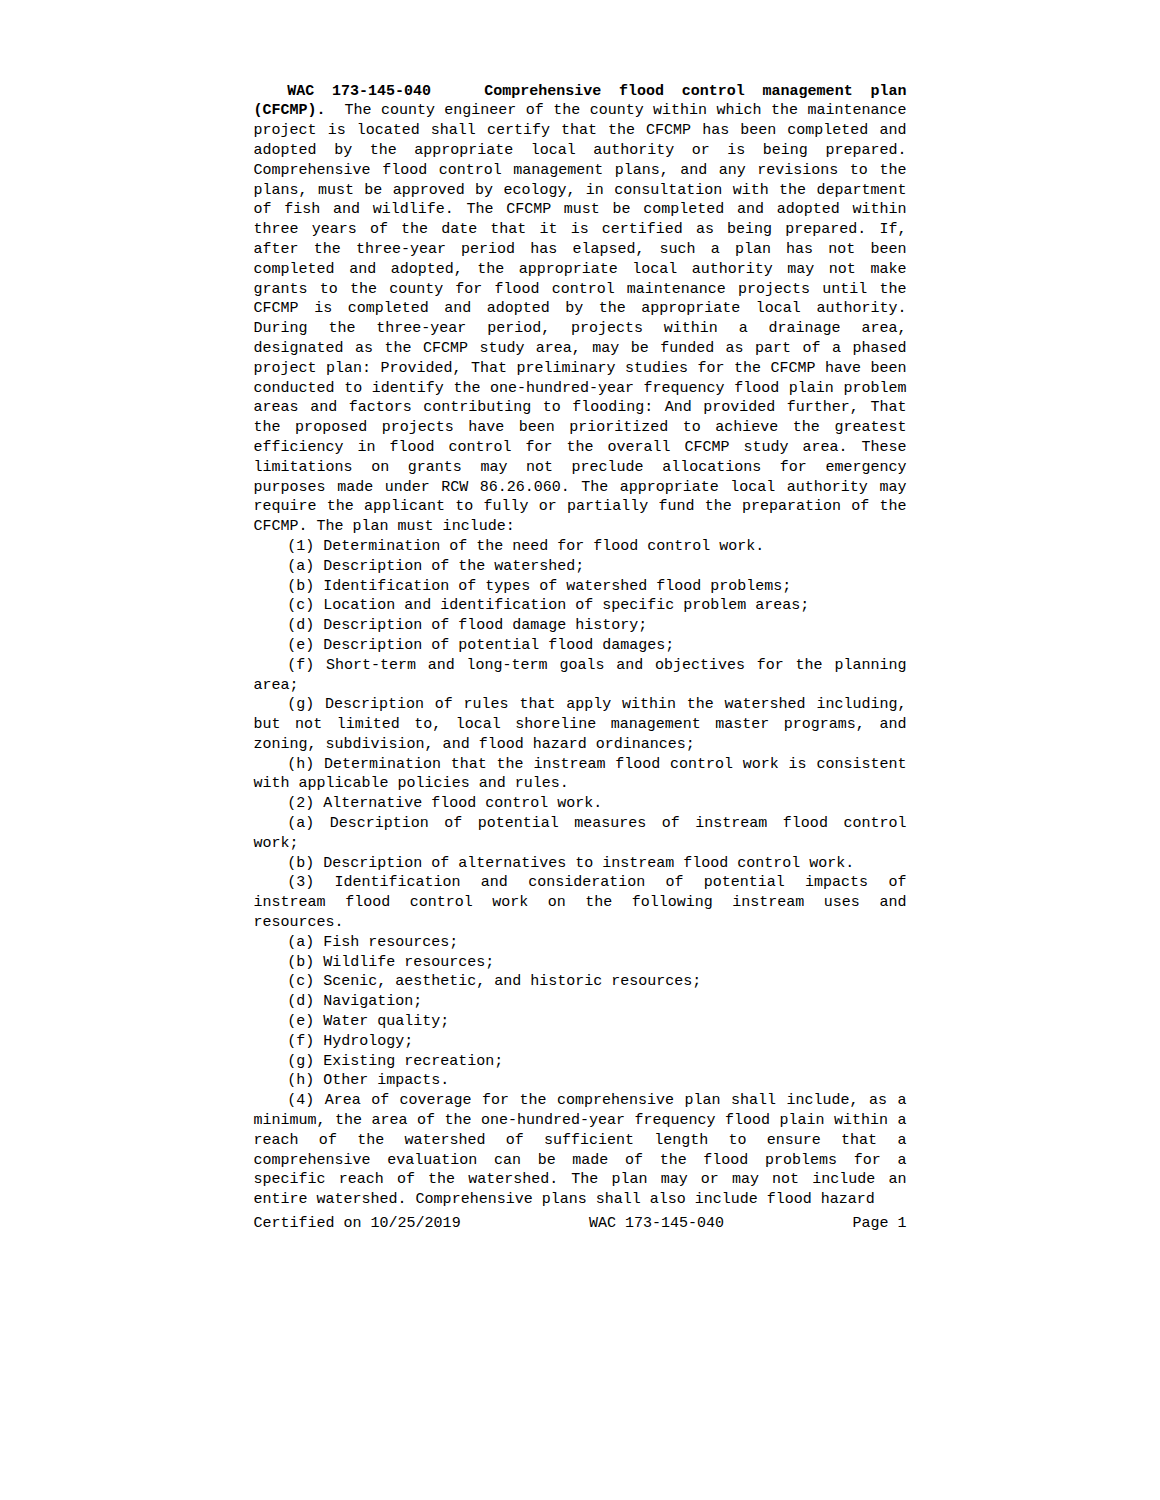WAC 173-145-040 Comprehensive flood control management plan (CFCMP). The county engineer of the county within which the maintenance project is located shall certify that the CFCMP has been completed and adopted by the appropriate local authority or is being prepared. Comprehensive flood control management plans, and any revisions to the plans, must be approved by ecology, in consultation with the department of fish and wildlife. The CFCMP must be completed and adopted within three years of the date that it is certified as being prepared. If, after the three-year period has elapsed, such a plan has not been completed and adopted, the appropriate local authority may not make grants to the county for flood control maintenance projects until the CFCMP is completed and adopted by the appropriate local authority. During the three-year period, projects within a drainage area, designated as the CFCMP study area, may be funded as part of a phased project plan: Provided, That preliminary studies for the CFCMP have been conducted to identify the one-hundred-year frequency flood plain problem areas and factors contributing to flooding: And provided further, That the proposed projects have been prioritized to achieve the greatest efficiency in flood control for the overall CFCMP study area. These limitations on grants may not preclude allocations for emergency purposes made under RCW 86.26.060. The appropriate local authority may require the applicant to fully or partially fund the preparation of the CFCMP. The plan must include:
(1) Determination of the need for flood control work.
(a) Description of the watershed;
(b) Identification of types of watershed flood problems;
(c) Location and identification of specific problem areas;
(d) Description of flood damage history;
(e) Description of potential flood damages;
(f) Short-term and long-term goals and objectives for the planning area;
(g) Description of rules that apply within the watershed including, but not limited to, local shoreline management master programs, and zoning, subdivision, and flood hazard ordinances;
(h) Determination that the instream flood control work is consistent with applicable policies and rules.
(2) Alternative flood control work.
(a) Description of potential measures of instream flood control work;
(b) Description of alternatives to instream flood control work.
(3) Identification and consideration of potential impacts of instream flood control work on the following instream uses and resources.
(a) Fish resources;
(b) Wildlife resources;
(c) Scenic, aesthetic, and historic resources;
(d) Navigation;
(e) Water quality;
(f) Hydrology;
(g) Existing recreation;
(h) Other impacts.
(4) Area of coverage for the comprehensive plan shall include, as a minimum, the area of the one-hundred-year frequency flood plain within a reach of the watershed of sufficient length to ensure that a comprehensive evaluation can be made of the flood problems for a specific reach of the watershed. The plan may or may not include an entire watershed. Comprehensive plans shall also include flood hazard
Certified on 10/25/2019 WAC 173-145-040 Page 1